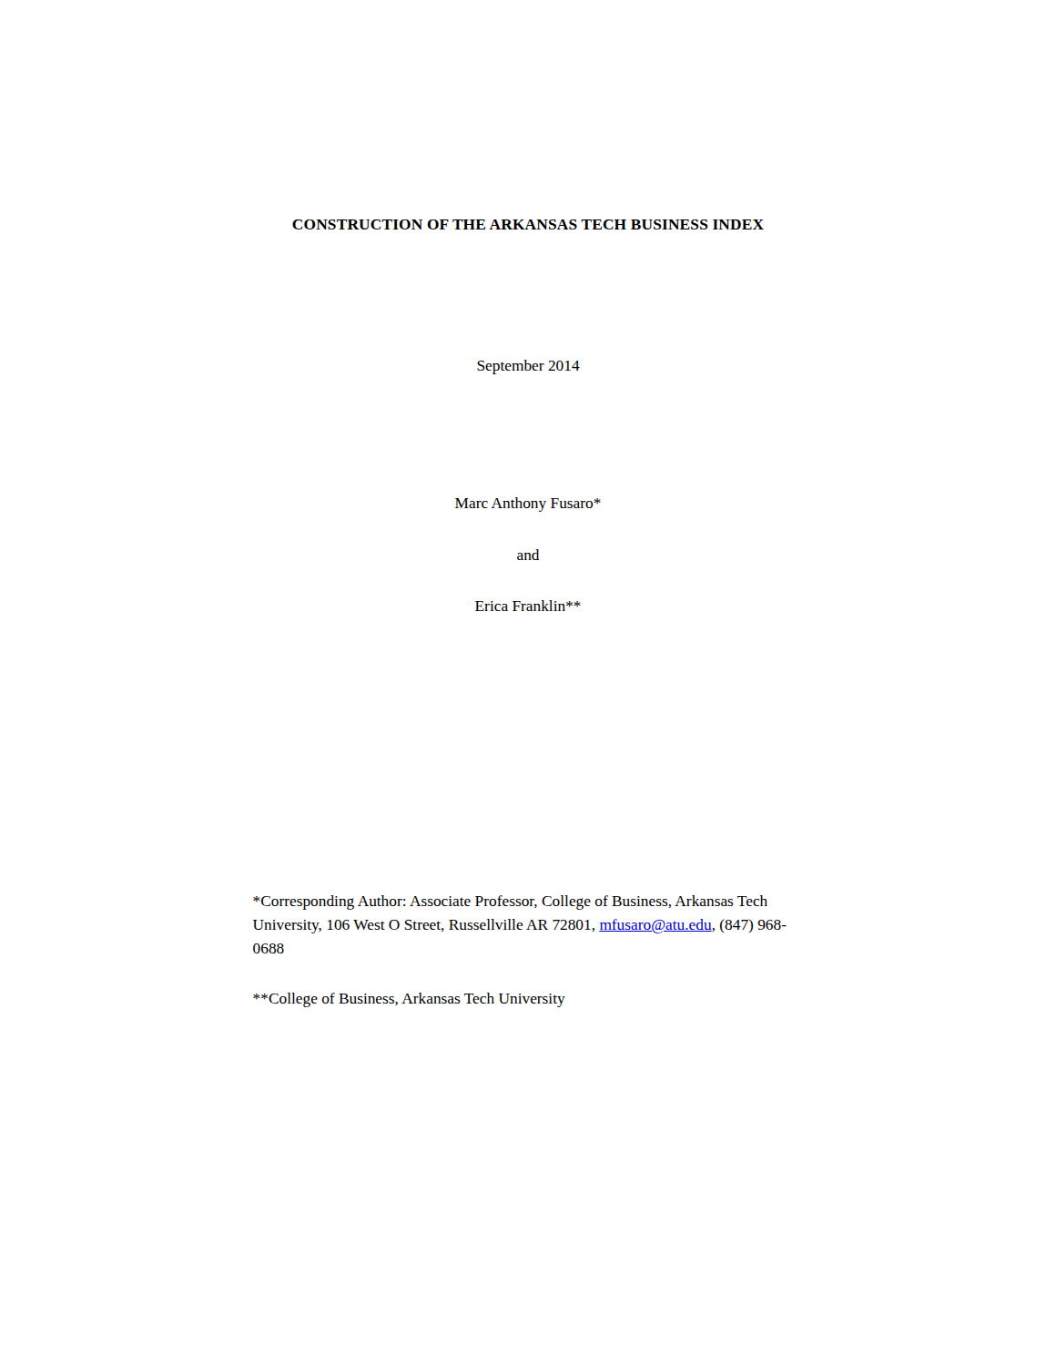Construction of the Arkansas Tech Business Index
September 2014
Marc Anthony Fusaro*
and
Erica Franklin**
*Corresponding Author: Associate Professor, College of Business, Arkansas Tech University, 106 West O Street, Russellville AR 72801, mfusaro@atu.edu, (847) 968-0688
**College of Business, Arkansas Tech University